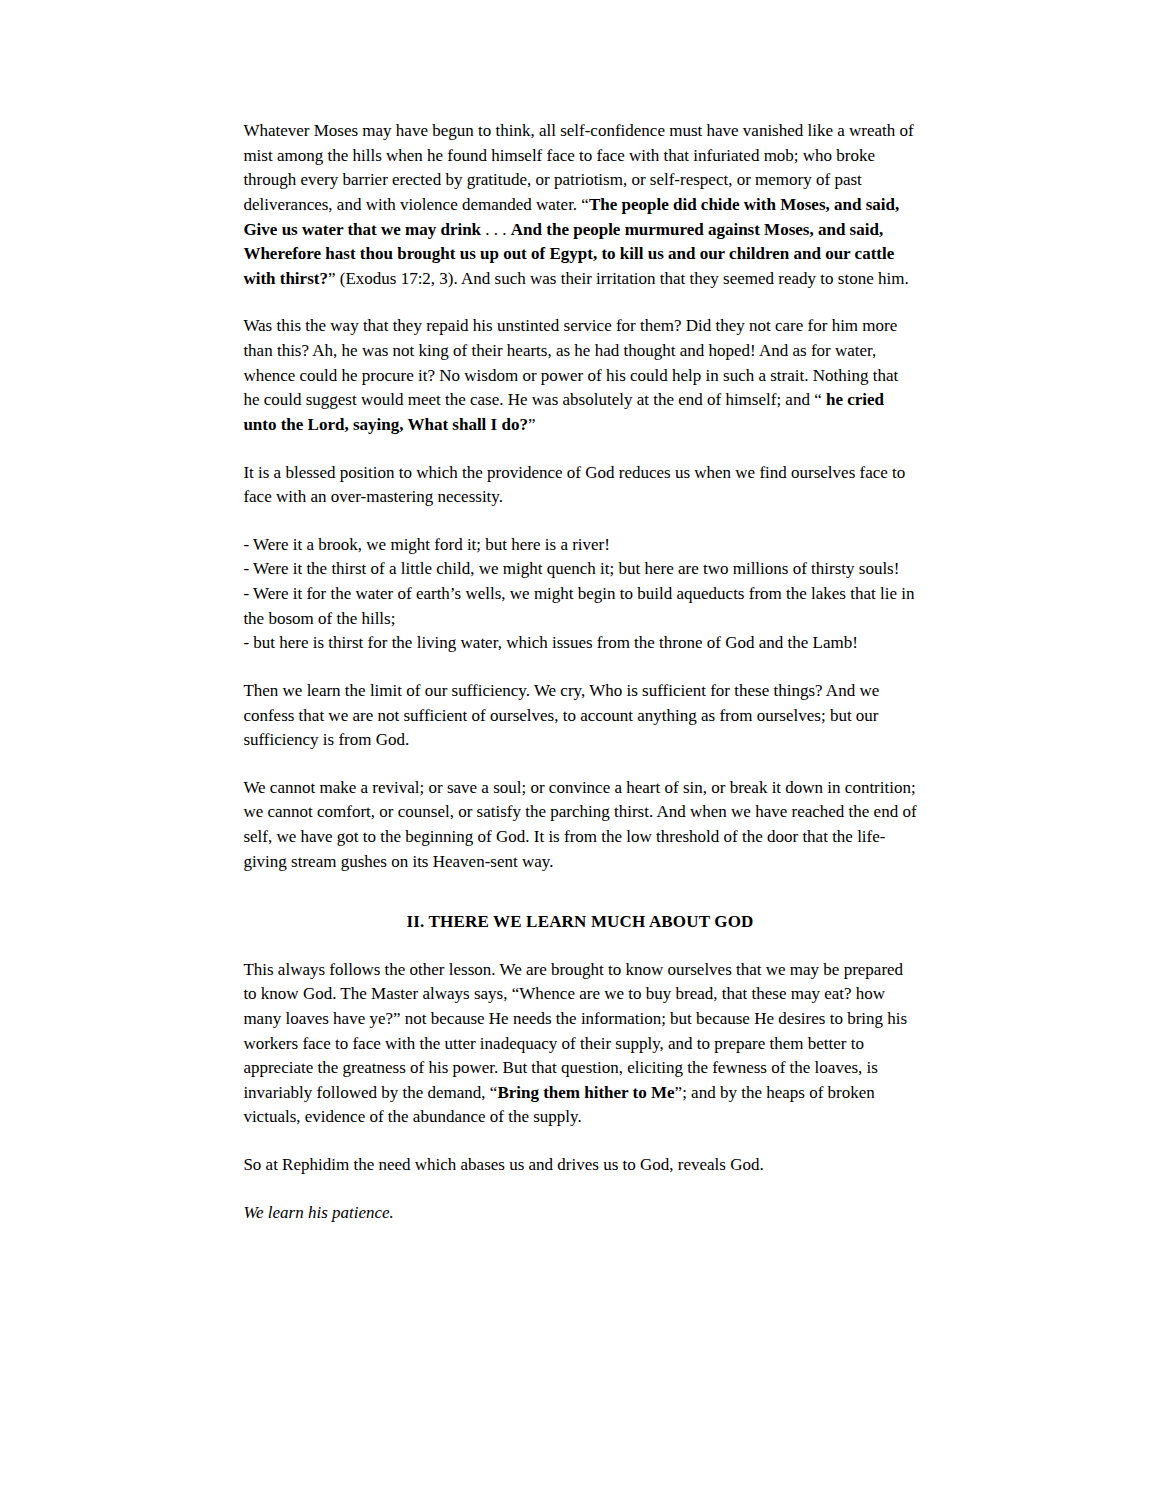Whatever Moses may have begun to think, all self-confidence must have vanished like a wreath of mist among the hills when he found himself face to face with that infuriated mob; who broke through every barrier erected by gratitude, or patriotism, or self-respect, or memory of past deliverances, and with violence demanded water. “The people did chide with Moses, and said, Give us water that we may drink . . . And the people murmured against Moses, and said, Wherefore hast thou brought us up out of Egypt, to kill us and our children and our cattle with thirst?” (Exodus 17:2, 3). And such was their irritation that they seemed ready to stone him.
Was this the way that they repaid his unstinted service for them? Did they not care for him more than this? Ah, he was not king of their hearts, as he had thought and hoped! And as for water, whence could he procure it? No wisdom or power of his could help in such a strait. Nothing that he could suggest would meet the case. He was absolutely at the end of himself; and “ he cried unto the Lord, saying, What shall I do?”
It is a blessed position to which the providence of God reduces us when we find ourselves face to face with an over-mastering necessity.
- Were it a brook, we might ford it; but here is a river!
- Were it the thirst of a little child, we might quench it; but here are two millions of thirsty souls!
- Were it for the water of earth’s wells, we might begin to build aqueducts from the lakes that lie in the bosom of the hills;
- but here is thirst for the living water, which issues from the throne of God and the Lamb!
Then we learn the limit of our sufficiency. We cry, Who is sufficient for these things? And we confess that we are not sufficient of ourselves, to account anything as from ourselves; but our sufficiency is from God.
We cannot make a revival; or save a soul; or convince a heart of sin, or break it down in contrition; we cannot comfort, or counsel, or satisfy the parching thirst. And when we have reached the end of self, we have got to the beginning of God. It is from the low threshold of the door that the life-giving stream gushes on its Heaven-sent way.
II. THERE WE LEARN MUCH ABOUT GOD
This always follows the other lesson. We are brought to know ourselves that we may be prepared to know God. The Master always says, “Whence are we to buy bread, that these may eat? how many loaves have ye?” not because He needs the information; but because He desires to bring his workers face to face with the utter inadequacy of their supply, and to prepare them better to appreciate the greatness of his power. But that question, eliciting the fewness of the loaves, is invariably followed by the demand, “Bring them hither to Me”; and by the heaps of broken victuals, evidence of the abundance of the supply.
So at Rephidim the need which abases us and drives us to God, reveals God.
We learn his patience.